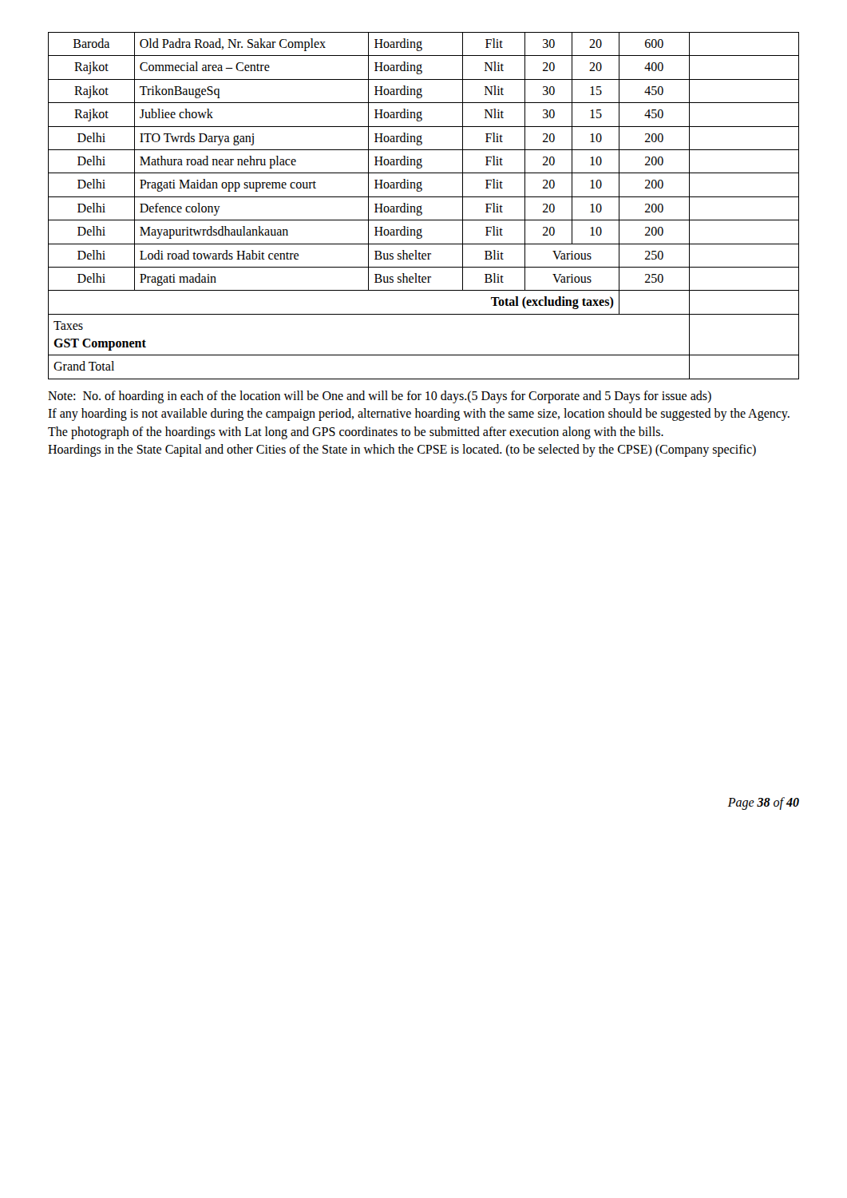| Baroda | Old Padra Road, Nr. Sakar Complex | Hoarding | Flit | 30 | 20 | 600 | |
| Rajkot | Commecial area – Centre | Hoarding | Nlit | 20 | 20 | 400 | |
| Rajkot | TrikonBaugeSq | Hoarding | Nlit | 30 | 15 | 450 | |
| Rajkot | Jubliee chowk | Hoarding | Nlit | 30 | 15 | 450 | |
| Delhi | ITO Twrds Darya ganj | Hoarding | Flit | 20 | 10 | 200 | |
| Delhi | Mathura road near nehru place | Hoarding | Flit | 20 | 10 | 200 | |
| Delhi | Pragati Maidan opp supreme court | Hoarding | Flit | 20 | 10 | 200 | |
| Delhi | Defence colony | Hoarding | Flit | 20 | 10 | 200 | |
| Delhi | Mayapuritwrdsdhaulankauan | Hoarding | Flit | 20 | 10 | 200 | |
| Delhi | Lodi road towards Habit centre | Bus shelter | Blit | Various | 250 | |
| Delhi | Pragati madain | Bus shelter | Blit | Various | 250 | |
| Total (excluding taxes) | | |
| Taxes GST Component | |
| Grand Total | |
Note: No. of hoarding in each of the location will be One and will be for 10 days.(5 Days for Corporate and 5 Days for issue ads)
If any hoarding is not available during the campaign period, alternative hoarding with the same size, location should be suggested by the Agency. The photograph of the hoardings with Lat long and GPS coordinates to be submitted after execution along with the bills.
Hoardings in the State Capital and other Cities of the State in which the CPSE is located. (to be selected by the CPSE) (Company specific)
Page 38 of 40